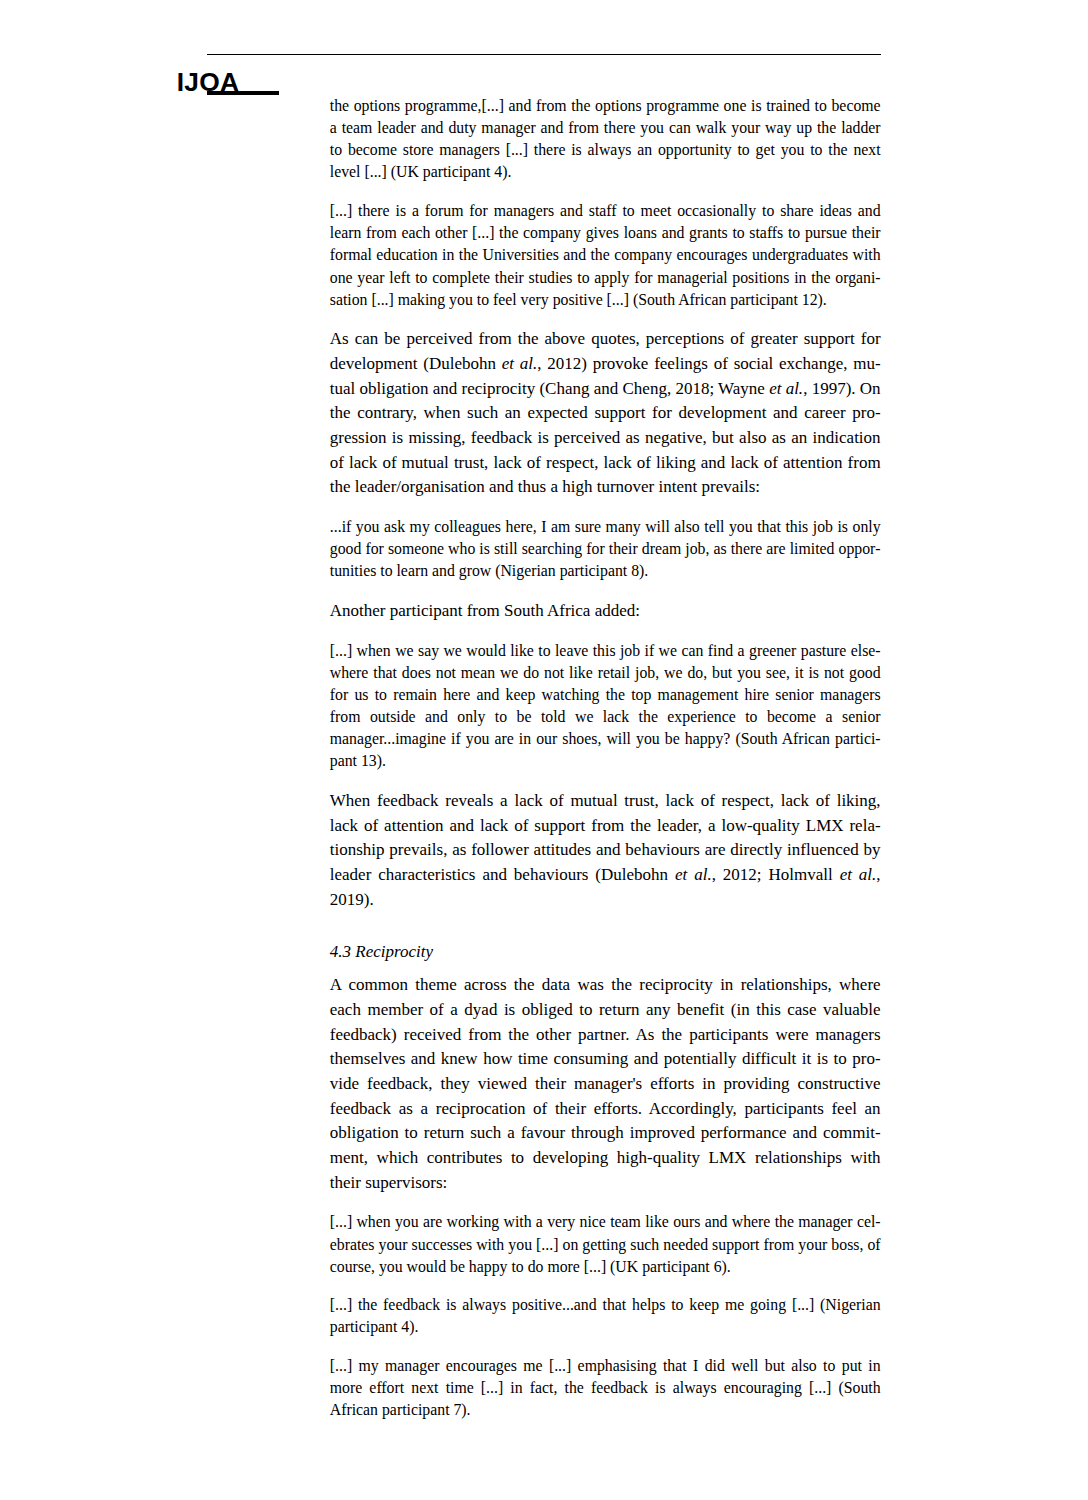IJOA
the options programme,[...] and from the options programme one is trained to become a team leader and duty manager and from there you can walk your way up the ladder to become store managers [...] there is always an opportunity to get you to the next level [...] (UK participant 4).
[...] there is a forum for managers and staff to meet occasionally to share ideas and learn from each other [...] the company gives loans and grants to staffs to pursue their formal education in the Universities and the company encourages undergraduates with one year left to complete their studies to apply for managerial positions in the organisation [...] making you to feel very positive [...] (South African participant 12).
As can be perceived from the above quotes, perceptions of greater support for development (Dulebohn et al., 2012) provoke feelings of social exchange, mutual obligation and reciprocity (Chang and Cheng, 2018; Wayne et al., 1997). On the contrary, when such an expected support for development and career progression is missing, feedback is perceived as negative, but also as an indication of lack of mutual trust, lack of respect, lack of liking and lack of attention from the leader/organisation and thus a high turnover intent prevails:
...if you ask my colleagues here, I am sure many will also tell you that this job is only good for someone who is still searching for their dream job, as there are limited opportunities to learn and grow (Nigerian participant 8).
Another participant from South Africa added:
[...] when we say we would like to leave this job if we can find a greener pasture elsewhere that does not mean we do not like retail job, we do, but you see, it is not good for us to remain here and keep watching the top management hire senior managers from outside and only to be told we lack the experience to become a senior manager...imagine if you are in our shoes, will you be happy? (South African participant 13).
When feedback reveals a lack of mutual trust, lack of respect, lack of liking, lack of attention and lack of support from the leader, a low-quality LMX relationship prevails, as follower attitudes and behaviours are directly influenced by leader characteristics and behaviours (Dulebohn et al., 2012; Holmvall et al., 2019).
4.3 Reciprocity
A common theme across the data was the reciprocity in relationships, where each member of a dyad is obliged to return any benefit (in this case valuable feedback) received from the other partner. As the participants were managers themselves and knew how time consuming and potentially difficult it is to provide feedback, they viewed their manager's efforts in providing constructive feedback as a reciprocation of their efforts. Accordingly, participants feel an obligation to return such a favour through improved performance and commitment, which contributes to developing high-quality LMX relationships with their supervisors:
[...] when you are working with a very nice team like ours and where the manager celebrates your successes with you [...] on getting such needed support from your boss, of course, you would be happy to do more [...] (UK participant 6).
[...] the feedback is always positive...and that helps to keep me going [...] (Nigerian participant 4).
[...] my manager encourages me [...] emphasising that I did well but also to put in more effort next time [...] in fact, the feedback is always encouraging [...] (South African participant 7).